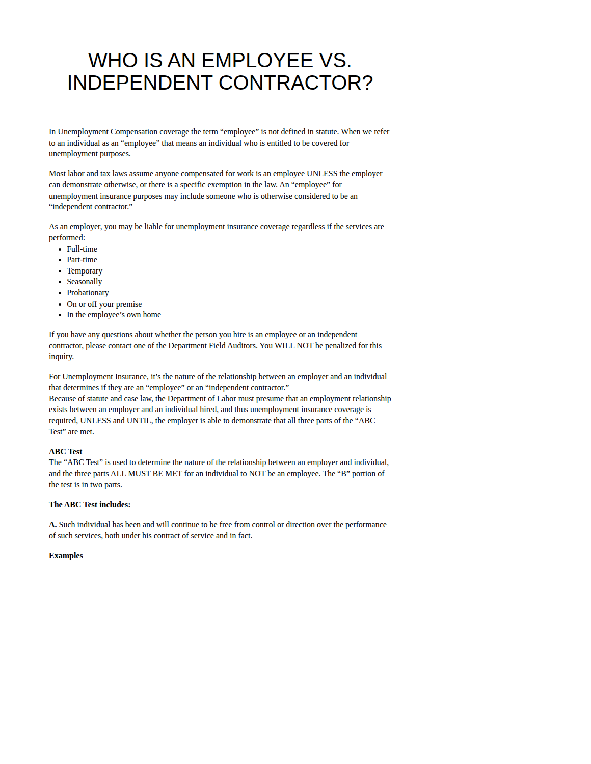WHO IS AN EMPLOYEE VS. INDEPENDENT CONTRACTOR?
In Unemployment Compensation coverage the term “employee” is not defined in statute. When we refer to an individual as an “employee” that means an individual who is entitled to be covered for unemployment purposes.
Most labor and tax laws assume anyone compensated for work is an employee UNLESS the employer can demonstrate otherwise, or there is a specific exemption in the law. An “employee” for unemployment insurance purposes may include someone who is otherwise considered to be an “independent contractor.”
As an employer, you may be liable for unemployment insurance coverage regardless if the services are performed:
Full-time
Part-time
Temporary
Seasonally
Probationary
On or off your premise
In the employee’s own home
If you have any questions about whether the person you hire is an employee or an independent contractor, please contact one of the Department Field Auditors. You WILL NOT be penalized for this inquiry.
For Unemployment Insurance, it’s the nature of the relationship between an employer and an individual that determines if they are an “employee” or an “independent contractor.”
Because of statute and case law, the Department of Labor must presume that an employment relationship exists between an employer and an individual hired, and thus unemployment insurance coverage is required, UNLESS and UNTIL, the employer is able to demonstrate that all three parts of the “ABC Test” are met.
ABC Test
The “ABC Test” is used to determine the nature of the relationship between an employer and individual, and the three parts ALL MUST BE MET for an individual to NOT be an employee. The “B” portion of the test is in two parts.
The ABC Test includes:
A. Such individual has been and will continue to be free from control or direction over the performance of such services, both under his contract of service and in fact.
Examples